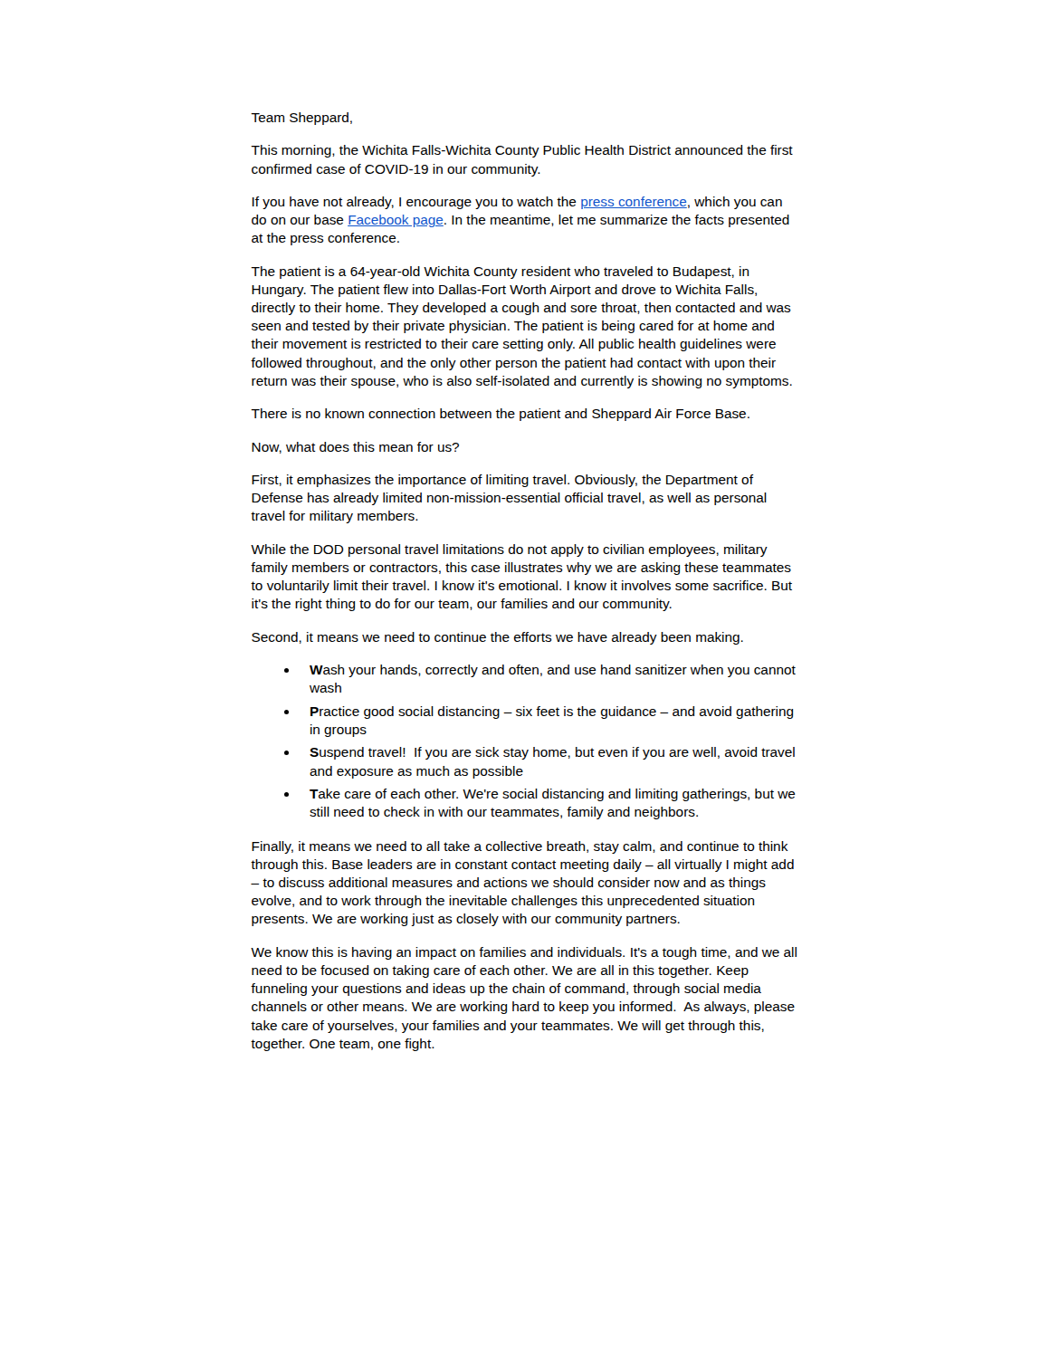Team Sheppard,
This morning, the Wichita Falls-Wichita County Public Health District announced the first confirmed case of COVID-19 in our community.
If you have not already, I encourage you to watch the press conference, which you can do on our base Facebook page. In the meantime, let me summarize the facts presented at the press conference.
The patient is a 64-year-old Wichita County resident who traveled to Budapest, in Hungary. The patient flew into Dallas-Fort Worth Airport and drove to Wichita Falls, directly to their home. They developed a cough and sore throat, then contacted and was seen and tested by their private physician. The patient is being cared for at home and their movement is restricted to their care setting only. All public health guidelines were followed throughout, and the only other person the patient had contact with upon their return was their spouse, who is also self-isolated and currently is showing no symptoms.
There is no known connection between the patient and Sheppard Air Force Base.
Now, what does this mean for us?
First, it emphasizes the importance of limiting travel. Obviously, the Department of Defense has already limited non-mission-essential official travel, as well as personal travel for military members.
While the DOD personal travel limitations do not apply to civilian employees, military family members or contractors, this case illustrates why we are asking these teammates to voluntarily limit their travel. I know it's emotional. I know it involves some sacrifice. But it's the right thing to do for our team, our families and our community.
Second, it means we need to continue the efforts we have already been making.
Wash your hands, correctly and often, and use hand sanitizer when you cannot wash
Practice good social distancing – six feet is the guidance – and avoid gathering in groups
Suspend travel! If you are sick stay home, but even if you are well, avoid travel and exposure as much as possible
Take care of each other. We're social distancing and limiting gatherings, but we still need to check in with our teammates, family and neighbors.
Finally, it means we need to all take a collective breath, stay calm, and continue to think through this. Base leaders are in constant contact meeting daily – all virtually I might add – to discuss additional measures and actions we should consider now and as things evolve, and to work through the inevitable challenges this unprecedented situation presents. We are working just as closely with our community partners.
We know this is having an impact on families and individuals. It's a tough time, and we all need to be focused on taking care of each other. We are all in this together. Keep funneling your questions and ideas up the chain of command, through social media channels or other means. We are working hard to keep you informed. As always, please take care of yourselves, your families and your teammates. We will get through this, together. One team, one fight.